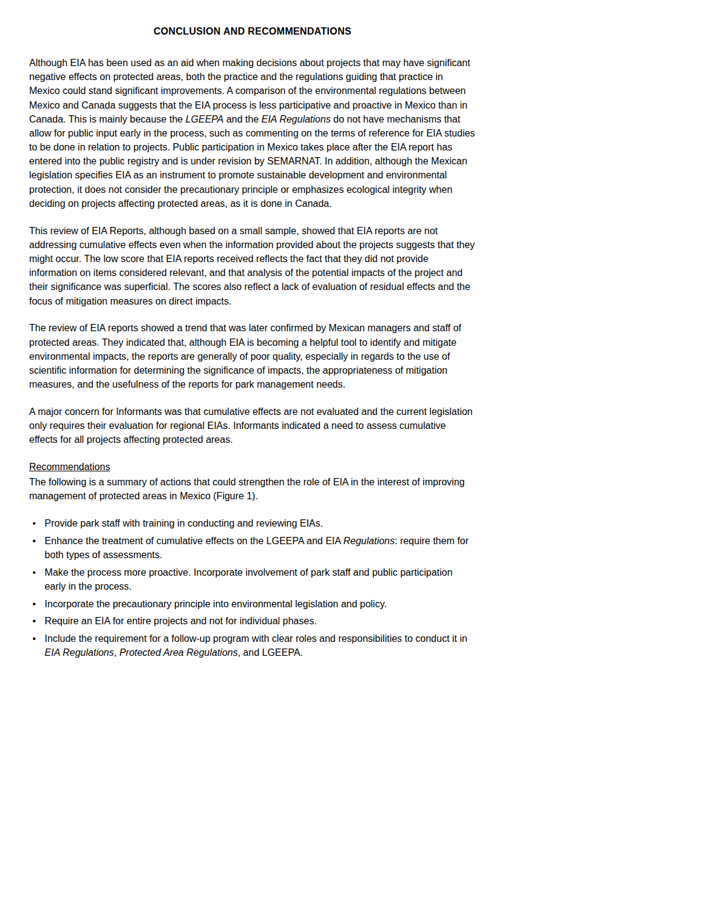CONCLUSION AND RECOMMENDATIONS
Although EIA has been used as an aid when making decisions about projects that may have significant negative effects on protected areas, both the practice and the regulations guiding that practice in Mexico could stand significant improvements. A comparison of the environmental regulations between Mexico and Canada suggests that the EIA process is less participative and proactive in Mexico than in Canada. This is mainly because the LGEEPA and the EIA Regulations do not have mechanisms that allow for public input early in the process, such as commenting on the terms of reference for EIA studies to be done in relation to projects. Public participation in Mexico takes place after the EIA report has entered into the public registry and is under revision by SEMARNAT. In addition, although the Mexican legislation specifies EIA as an instrument to promote sustainable development and environmental protection, it does not consider the precautionary principle or emphasizes ecological integrity when deciding on projects affecting protected areas, as it is done in Canada.
This review of EIA Reports, although based on a small sample, showed that EIA reports are not addressing cumulative effects even when the information provided about the projects suggests that they might occur. The low score that EIA reports received reflects the fact that they did not provide information on items considered relevant, and that analysis of the potential impacts of the project and their significance was superficial. The scores also reflect a lack of evaluation of residual effects and the focus of mitigation measures on direct impacts.
The review of EIA reports showed a trend that was later confirmed by Mexican managers and staff of protected areas. They indicated that, although EIA is becoming a helpful tool to identify and mitigate environmental impacts, the reports are generally of poor quality, especially in regards to the use of scientific information for determining the significance of impacts, the appropriateness of mitigation measures, and the usefulness of the reports for park management needs.
A major concern for Informants was that cumulative effects are not evaluated and the current legislation only requires their evaluation for regional EIAs. Informants indicated a need to assess cumulative effects for all projects affecting protected areas.
Recommendations
The following is a summary of actions that could strengthen the role of EIA in the interest of improving management of protected areas in Mexico (Figure 1).
Provide park staff with training in conducting and reviewing EIAs.
Enhance the treatment of cumulative effects on the LGEEPA and EIA Regulations: require them for both types of assessments.
Make the process more proactive. Incorporate involvement of park staff and public participation early in the process.
Incorporate the precautionary principle into environmental legislation and policy.
Require an EIA for entire projects and not for individual phases.
Include the requirement for a follow-up program with clear roles and responsibilities to conduct it in EIA Regulations, Protected Area Regulations, and LGEEPA.